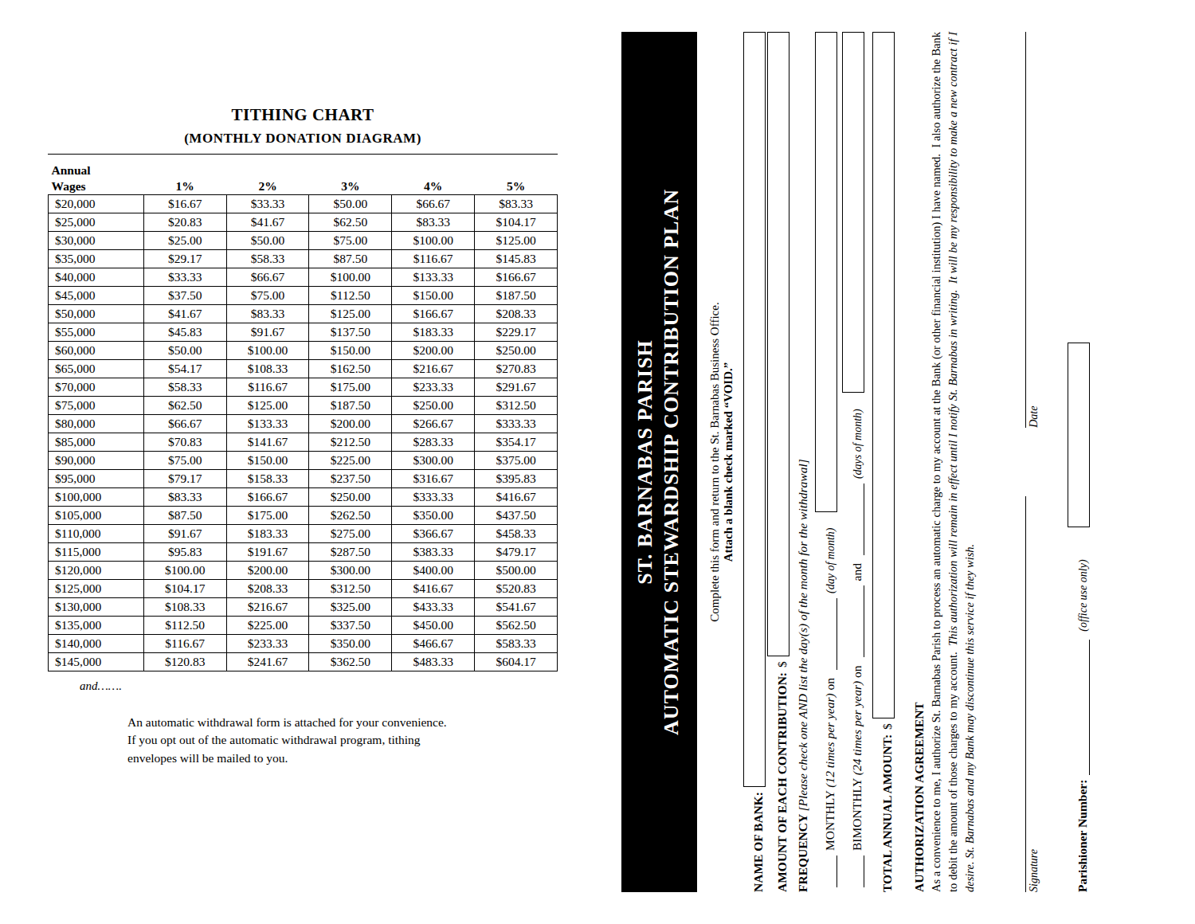TITHING CHART
(MONTHLY DONATION DIAGRAM)
| Annual | | | | | |
| --- | --- | --- | --- | --- | --- |
| Wages | 1% | 2% | 3% | 4% | 5% |
| $20,000 | $16.67 | $33.33 | $50.00 | $66.67 | $83.33 |
| $25,000 | $20.83 | $41.67 | $62.50 | $83.33 | $104.17 |
| $30,000 | $25.00 | $50.00 | $75.00 | $100.00 | $125.00 |
| $35,000 | $29.17 | $58.33 | $87.50 | $116.67 | $145.83 |
| $40,000 | $33.33 | $66.67 | $100.00 | $133.33 | $166.67 |
| $45,000 | $37.50 | $75.00 | $112.50 | $150.00 | $187.50 |
| $50,000 | $41.67 | $83.33 | $125.00 | $166.67 | $208.33 |
| $55,000 | $45.83 | $91.67 | $137.50 | $183.33 | $229.17 |
| $60,000 | $50.00 | $100.00 | $150.00 | $200.00 | $250.00 |
| $65,000 | $54.17 | $108.33 | $162.50 | $216.67 | $270.83 |
| $70,000 | $58.33 | $116.67 | $175.00 | $233.33 | $291.67 |
| $75,000 | $62.50 | $125.00 | $187.50 | $250.00 | $312.50 |
| $80,000 | $66.67 | $133.33 | $200.00 | $266.67 | $333.33 |
| $85,000 | $70.83 | $141.67 | $212.50 | $283.33 | $354.17 |
| $90,000 | $75.00 | $150.00 | $225.00 | $300.00 | $375.00 |
| $95,000 | $79.17 | $158.33 | $237.50 | $316.67 | $395.83 |
| $100,000 | $83.33 | $166.67 | $250.00 | $333.33 | $416.67 |
| $105,000 | $87.50 | $175.00 | $262.50 | $350.00 | $437.50 |
| $110,000 | $91.67 | $183.33 | $275.00 | $366.67 | $458.33 |
| $115,000 | $95.83 | $191.67 | $287.50 | $383.33 | $479.17 |
| $120,000 | $100.00 | $200.00 | $300.00 | $400.00 | $500.00 |
| $125,000 | $104.17 | $208.33 | $312.50 | $416.67 | $520.83 |
| $130,000 | $108.33 | $216.67 | $325.00 | $433.33 | $541.67 |
| $135,000 | $112.50 | $225.00 | $337.50 | $450.00 | $562.50 |
| $140,000 | $116.67 | $233.33 | $350.00 | $466.67 | $583.33 |
| $145,000 | $120.83 | $241.67 | $362.50 | $483.33 | $604.17 |
and…….
An automatic withdrawal form is attached for your convenience.
If you opt out of the automatic withdrawal program, tithing
envelopes will be mailed to you.
ST. BARNABAS PARISH AUTOMATIC STEWARDSHIP CONTRIBUTION PLAN
Complete this form and return to the St. Barnabas Business Office.
Attach a blank check marked “VOID.”
NAME OF BANK:
AMOUNT OF EACH CONTRIBUTION: $
FREQUENCY [Please check one AND list the day(s) of the month for the withdrawal]
MONTHLY (12 times per year) on (day of month)
BIMONTHLY (24 times per year) on and (days of month)
TOTAL ANNUAL AMOUNT: $
AUTHORIZATION AGREEMENT
As a convenience to me, I authorize St. Barnabas Parish to process an automatic charge to my account at the Bank (or other financial institution) I have named. I also authorize the Bank to debit the amount of those charges to my account. This authorization will remain in effect until I notify St. Barnabas in writing. It will be my responsibility to make a new contract if I desire. St. Barnabas and my Bank may discontinue this service if they wish.
Signature
Date
Parishioner Number: (office use only)